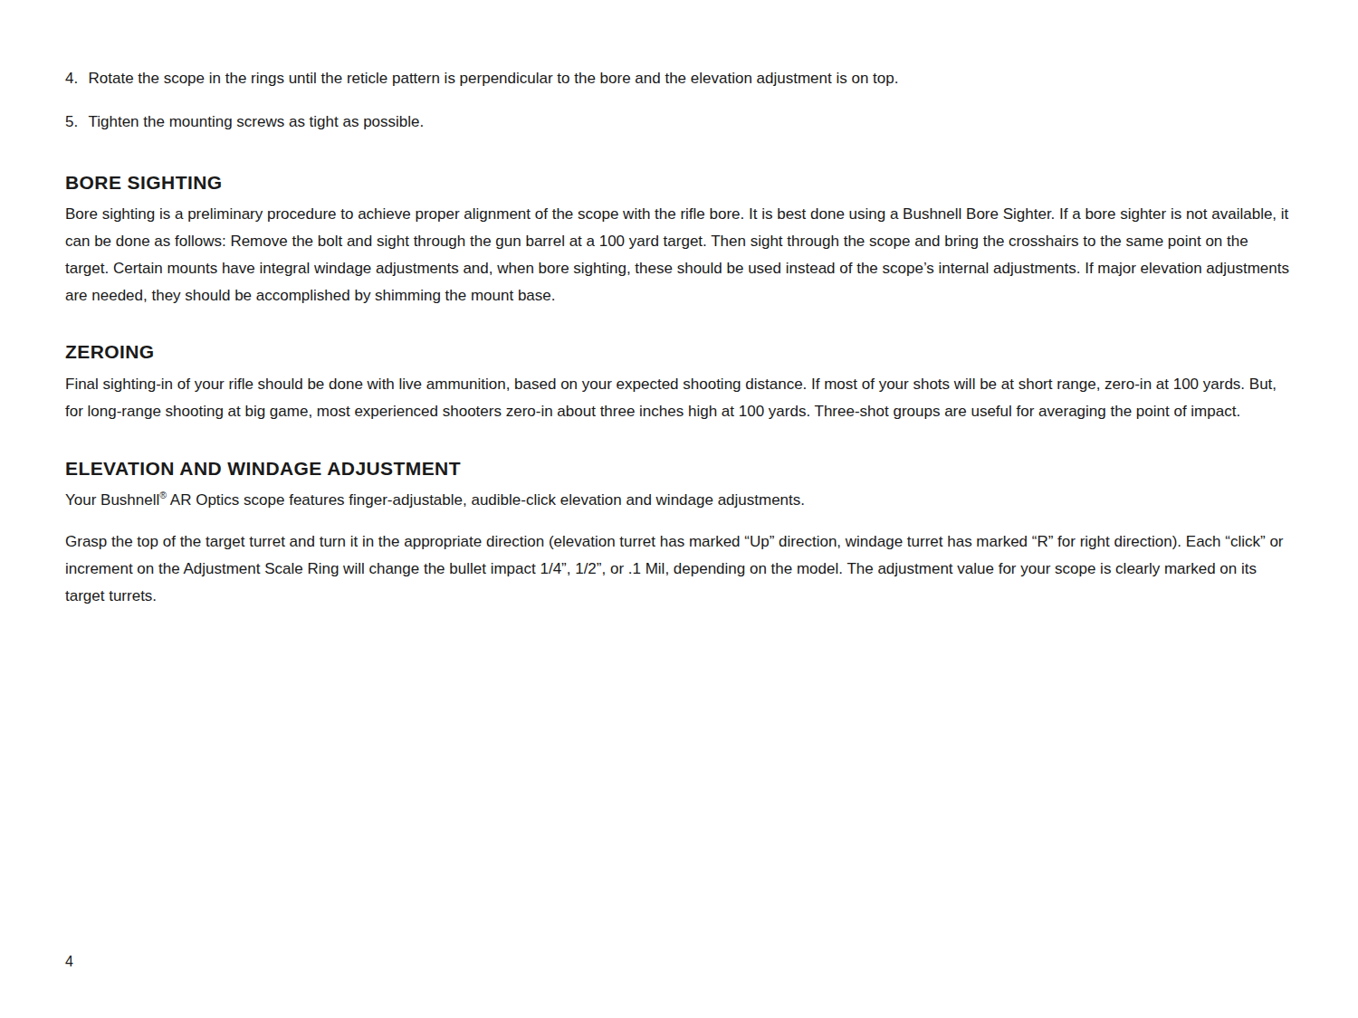4. Rotate the scope in the rings until the reticle pattern is perpendicular to the bore and the elevation adjustment is on top.
5. Tighten the mounting screws as tight as possible.
Bore Sighting
Bore sighting is a preliminary procedure to achieve proper alignment of the scope with the rifle bore. It is best done using a Bushnell Bore Sighter. If a bore sighter is not available, it can be done as follows: Remove the bolt and sight through the gun barrel at a 100 yard target. Then sight through the scope and bring the crosshairs to the same point on the target. Certain mounts have integral windage adjustments and, when bore sighting, these should be used instead of the scope’s internal adjustments. If major elevation adjustments are needed, they should be accomplished by shimming the mount base.
Zeroing
Final sighting-in of your rifle should be done with live ammunition, based on your expected shooting distance. If most of your shots will be at short range, zero-in at 100 yards. But, for long-range shooting at big game, most experienced shooters zero-in about three inches high at 100 yards. Three-shot groups are useful for averaging the point of impact.
Elevation and Windage Adjustment
Your Bushnell® AR Optics scope features finger-adjustable, audible-click elevation and windage adjustments.
Grasp the top of the target turret and turn it in the appropriate direction (elevation turret has marked “Up” direction, windage turret has marked “R” for right direction). Each “click” or increment on the Adjustment Scale Ring will change the bullet impact 1/4”, 1/2”, or .1 Mil, depending on the model. The adjustment value for your scope is clearly marked on its target turrets.
4